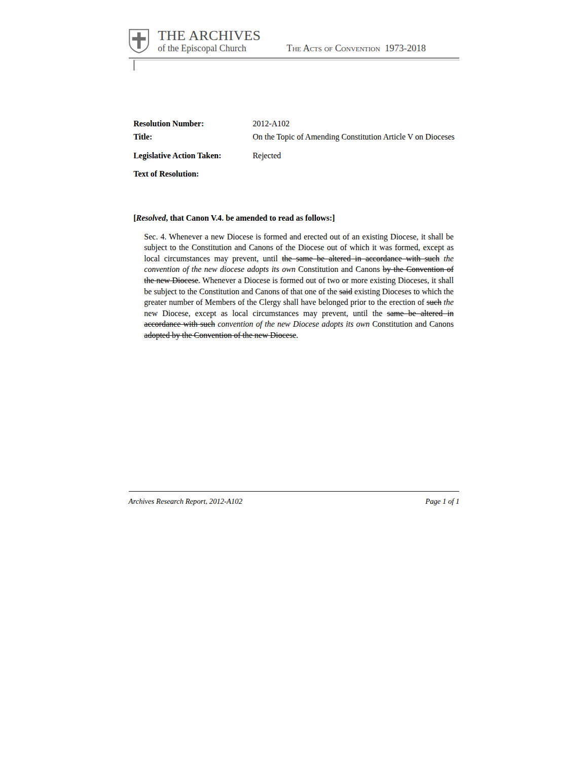The Archives
of the Episcopal Church
The Acts of Convention 1973-2018
| Resolution Number: | 2012-A102 |
| Title: | On the Topic of Amending Constitution Article V on Dioceses |
| Legislative Action Taken: | Rejected |
| Text of Resolution: | |
[Resolved, that Canon V.4. be amended to read as follows:]
Sec. 4. Whenever a new Diocese is formed and erected out of an existing Diocese, it shall be subject to the Constitution and Canons of the Diocese out of which it was formed, except as local circumstances may prevent, until the same be altered in accordance with such the convention of the new diocese adopts its own Constitution and Canons by the Convention of the new Diocese. Whenever a Diocese is formed out of two or more existing Dioceses, it shall be subject to the Constitution and Canons of that one of the said existing Dioceses to which the greater number of Members of the Clergy shall have belonged prior to the erection of such the new Diocese, except as local circumstances may prevent, until the same be altered in accordance with such convention of the new Diocese adopts its own Constitution and Canons adopted by the Convention of the new Diocese.
Archives Research Report, 2012-A102 Page 1 of 1